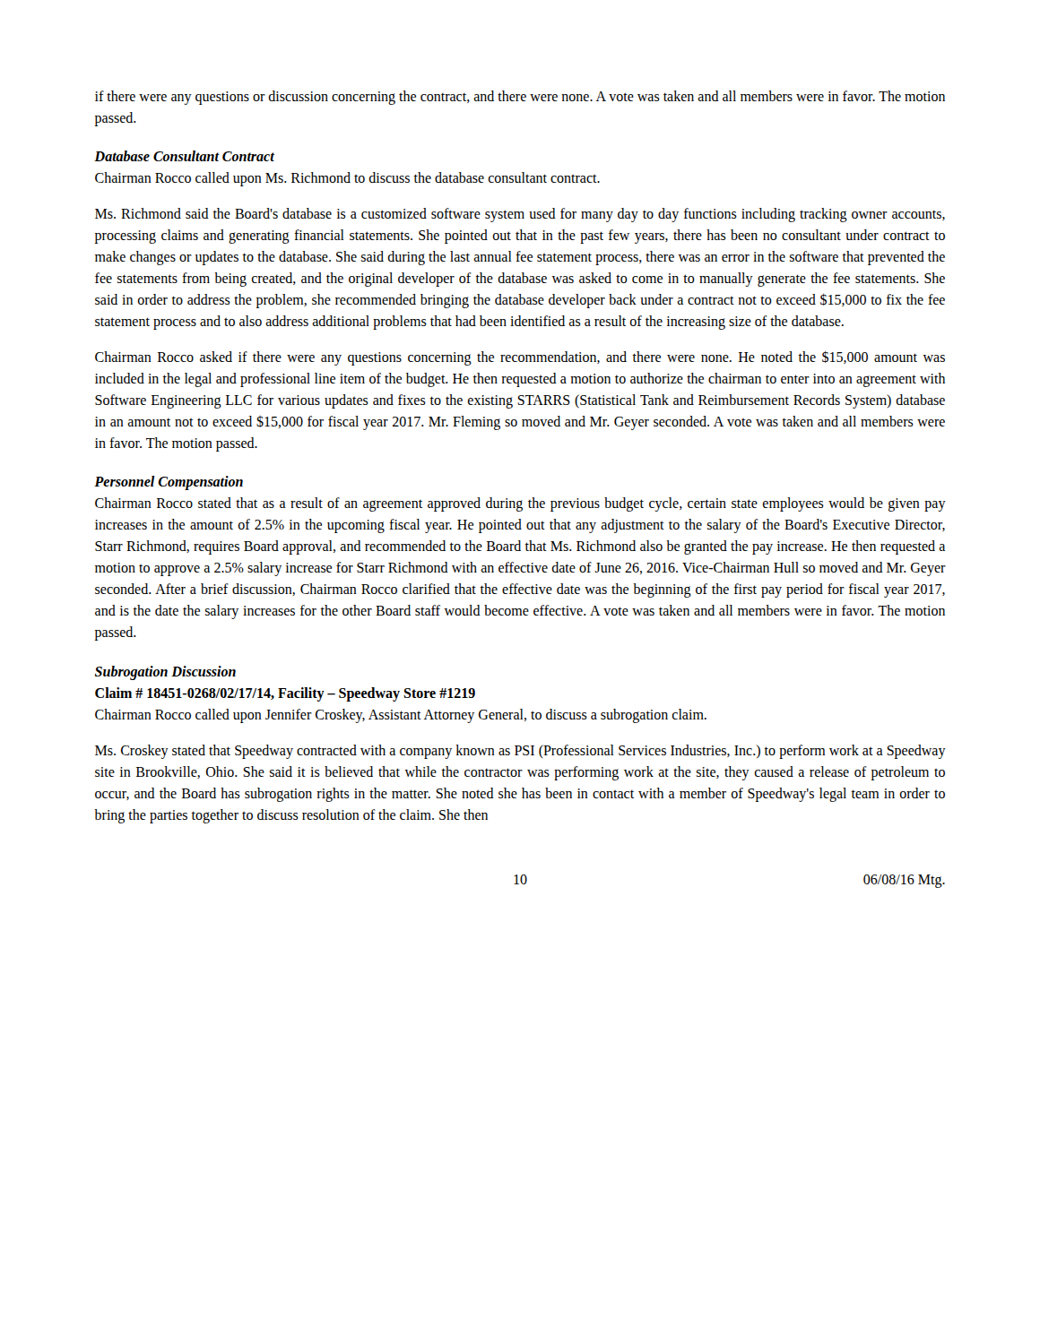if there were any questions or discussion concerning the contract, and there were none. A vote was taken and all members were in favor. The motion passed.
Database Consultant Contract
Chairman Rocco called upon Ms. Richmond to discuss the database consultant contract.
Ms. Richmond said the Board's database is a customized software system used for many day to day functions including tracking owner accounts, processing claims and generating financial statements. She pointed out that in the past few years, there has been no consultant under contract to make changes or updates to the database. She said during the last annual fee statement process, there was an error in the software that prevented the fee statements from being created, and the original developer of the database was asked to come in to manually generate the fee statements. She said in order to address the problem, she recommended bringing the database developer back under a contract not to exceed $15,000 to fix the fee statement process and to also address additional problems that had been identified as a result of the increasing size of the database.
Chairman Rocco asked if there were any questions concerning the recommendation, and there were none. He noted the $15,000 amount was included in the legal and professional line item of the budget. He then requested a motion to authorize the chairman to enter into an agreement with Software Engineering LLC for various updates and fixes to the existing STARRS (Statistical Tank and Reimbursement Records System) database in an amount not to exceed $15,000 for fiscal year 2017. Mr. Fleming so moved and Mr. Geyer seconded. A vote was taken and all members were in favor. The motion passed.
Personnel Compensation
Chairman Rocco stated that as a result of an agreement approved during the previous budget cycle, certain state employees would be given pay increases in the amount of 2.5% in the upcoming fiscal year. He pointed out that any adjustment to the salary of the Board's Executive Director, Starr Richmond, requires Board approval, and recommended to the Board that Ms. Richmond also be granted the pay increase. He then requested a motion to approve a 2.5% salary increase for Starr Richmond with an effective date of June 26, 2016. Vice-Chairman Hull so moved and Mr. Geyer seconded. After a brief discussion, Chairman Rocco clarified that the effective date was the beginning of the first pay period for fiscal year 2017, and is the date the salary increases for the other Board staff would become effective. A vote was taken and all members were in favor. The motion passed.
Subrogation Discussion
Claim # 18451-0268/02/17/14, Facility – Speedway Store #1219
Chairman Rocco called upon Jennifer Croskey, Assistant Attorney General, to discuss a subrogation claim.
Ms. Croskey stated that Speedway contracted with a company known as PSI (Professional Services Industries, Inc.) to perform work at a Speedway site in Brookville, Ohio. She said it is believed that while the contractor was performing work at the site, they caused a release of petroleum to occur, and the Board has subrogation rights in the matter. She noted she has been in contact with a member of Speedway's legal team in order to bring the parties together to discuss resolution of the claim. She then
10
06/08/16 Mtg.